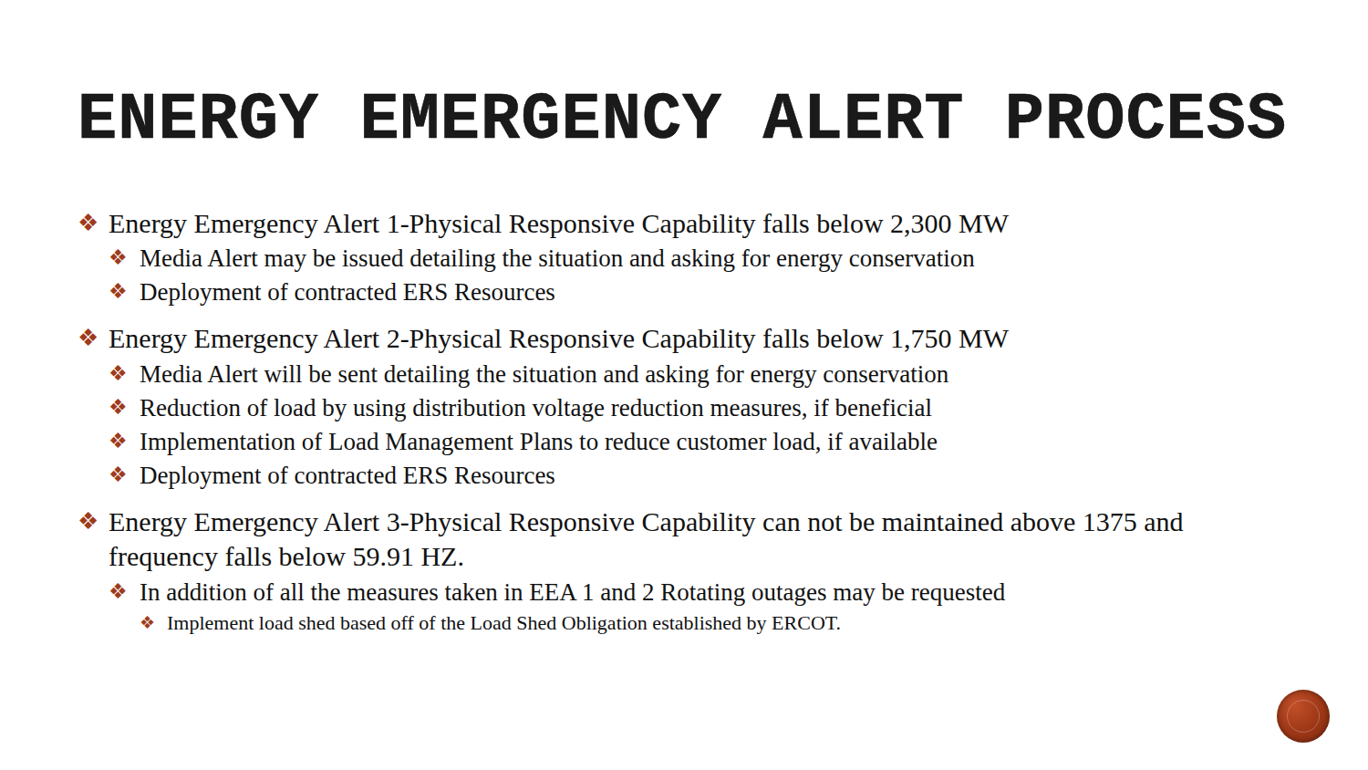Energy Emergency Alert Process
❖Energy Emergency Alert 1-Physical Responsive Capability falls below 2,300 MW
❖Media Alert may be issued detailing the situation and asking for energy conservation
❖Deployment of contracted ERS Resources
❖Energy Emergency Alert 2-Physical Responsive Capability falls below 1,750 MW
❖Media Alert will be sent detailing the situation and asking for energy conservation
❖Reduction of load by using distribution voltage reduction measures, if beneficial
❖Implementation of Load Management Plans to reduce customer load, if available
❖Deployment of contracted ERS Resources
❖Energy Emergency Alert 3-Physical Responsive Capability can not be maintained above 1375 and frequency falls below 59.91 HZ.
❖In addition of all the measures taken in EEA 1 and 2 Rotating outages may be requested
❖Implement load shed based off of the Load Shed Obligation established by ERCOT.